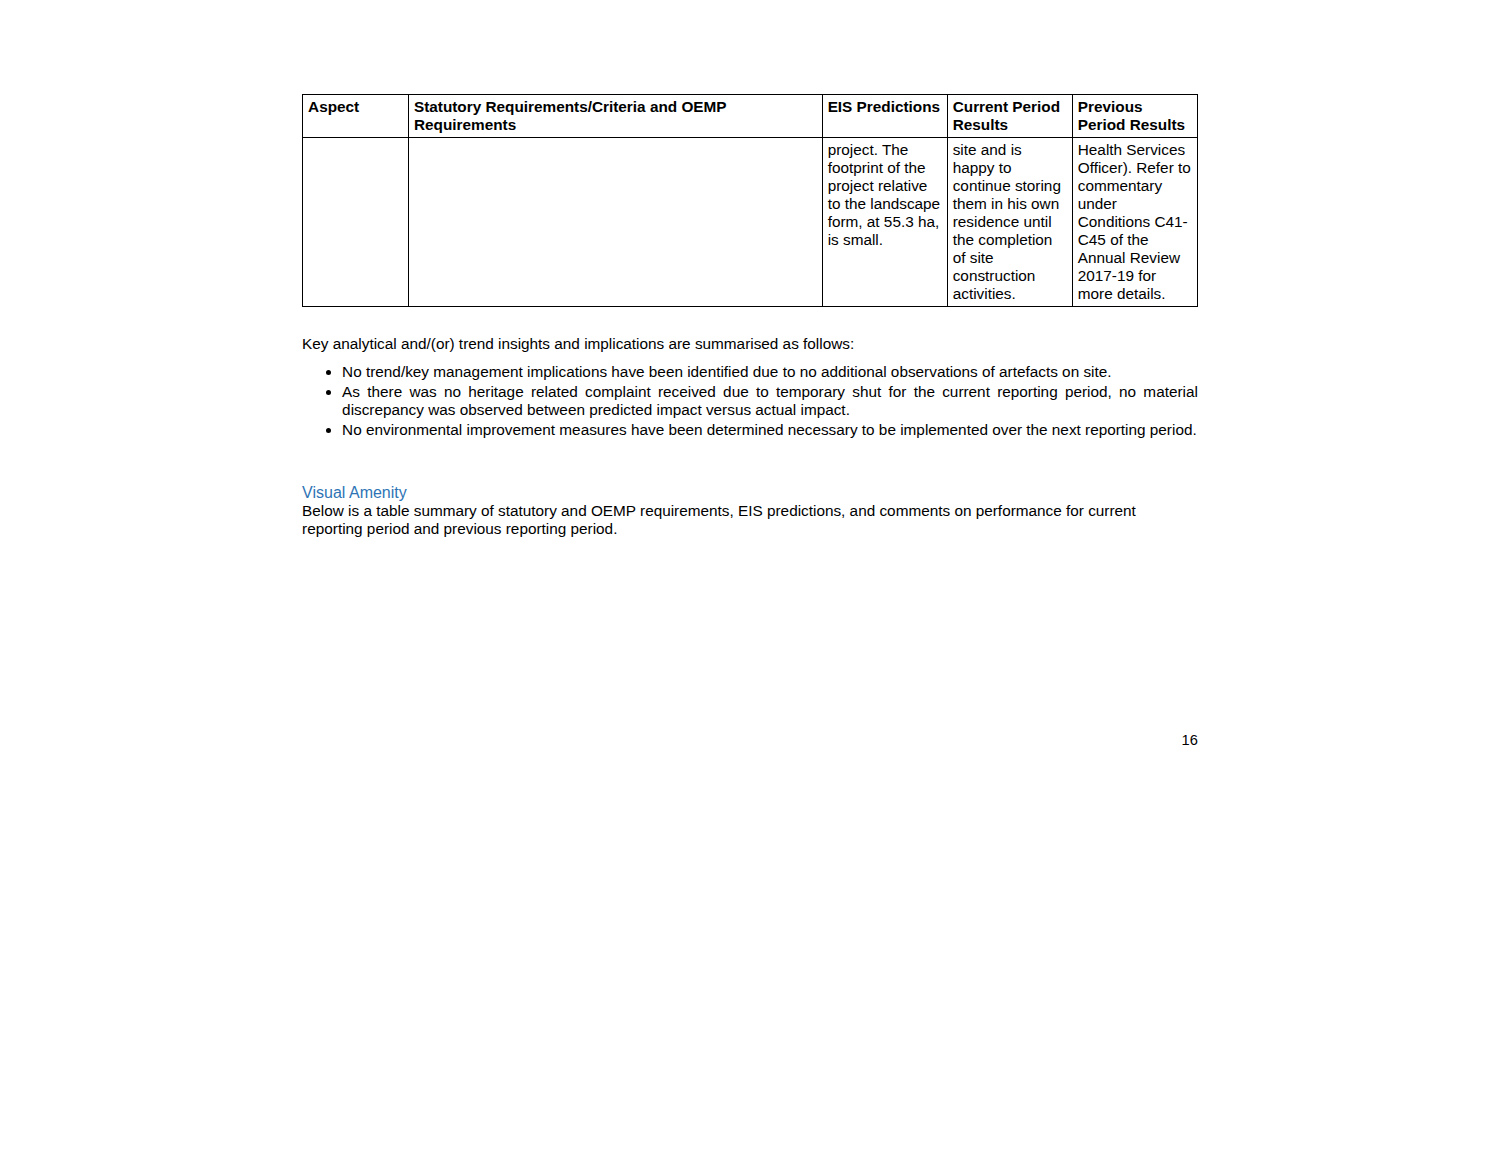| Aspect | Statutory Requirements/Criteria and OEMP Requirements | EIS Predictions | Current Period Results | Previous Period Results |
| --- | --- | --- | --- | --- |
| | | project. The footprint of the project relative to the landscape form, at 55.3 ha, is small. | site and is happy to continue storing them in his own residence until the completion of site construction activities. | Health Services Officer). Refer to commentary under Conditions C41-C45 of the Annual Review 2017-19 for more details. |
Key analytical and/(or) trend insights and implications are summarised as follows:
No trend/key management implications have been identified due to no additional observations of artefacts on site.
As there was no heritage related complaint received due to temporary shut for the current reporting period, no material discrepancy was observed between predicted impact versus actual impact.
No environmental improvement measures have been determined necessary to be implemented over the next reporting period.
Visual Amenity
Below is a table summary of statutory and OEMP requirements, EIS predictions, and comments on performance for current reporting period and previous reporting period.
16